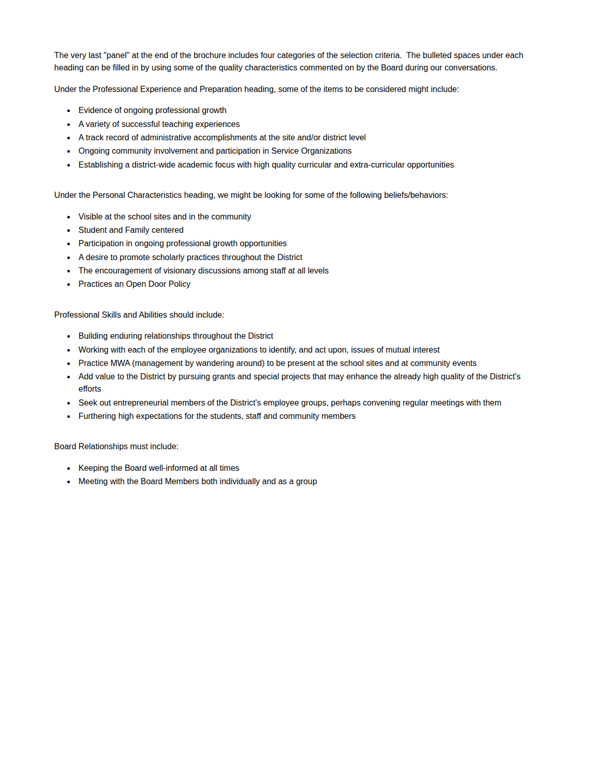The very last "panel" at the end of the brochure includes four categories of the selection criteria. The bulleted spaces under each heading can be filled in by using some of the quality characteristics commented on by the Board during our conversations.
Under the Professional Experience and Preparation heading, some of the items to be considered might include:
Evidence of ongoing professional growth
A variety of successful teaching experiences
A track record of administrative accomplishments at the site and/or district level
Ongoing community involvement and participation in Service Organizations
Establishing a district-wide academic focus with high quality curricular and extra-curricular opportunities
Under the Personal Characteristics heading, we might be looking for some of the following beliefs/behaviors:
Visible at the school sites and in the community
Student and Family centered
Participation in ongoing professional growth opportunities
A desire to promote scholarly practices throughout the District
The encouragement of visionary discussions among staff at all levels
Practices an Open Door Policy
Professional Skills and Abilities should include:
Building enduring relationships throughout the District
Working with each of the employee organizations to identify, and act upon, issues of mutual interest
Practice MWA (management by wandering around) to be present at the school sites and at community events
Add value to the District by pursuing grants and special projects that may enhance the already high quality of the District's efforts
Seek out entrepreneurial members of the District's employee groups, perhaps convening regular meetings with them
Furthering high expectations for the students, staff and community members
Board Relationships must include:
Keeping the Board well-informed at all times
Meeting with the Board Members both individually and as a group